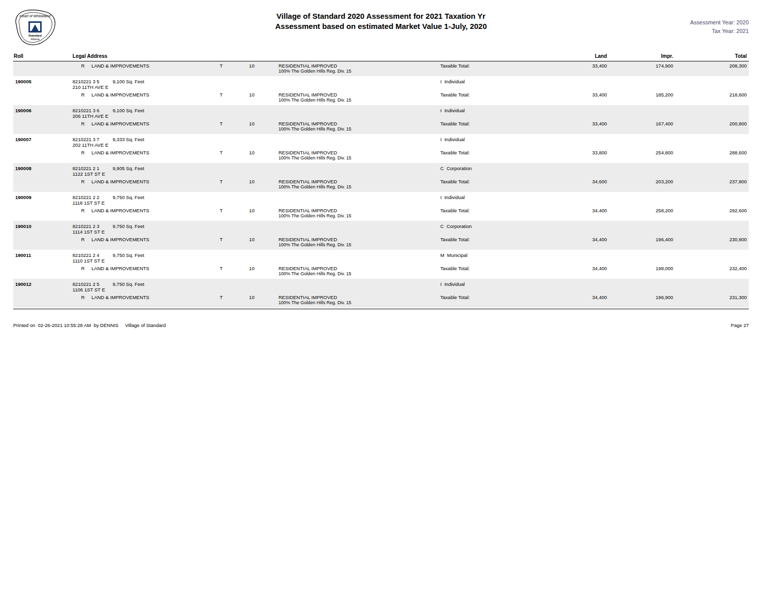Heart of Wheatland Standard Alberta
Village of Standard 2020 Assessment for 2021 Taxation Yr
Assessment based on estimated Market Value 1-July, 2020
Assessment Year: 2020
Tax Year: 2021
| Roll | Legal Address | | | | Land | Impr. | Total |
| | R LAND & IMPROVEMENTS | T | 10 | RESIDENTIAL IMPROVED 100% The Golden Hills Reg. Div. 15 | Taxable Total: | 33,400 | 174,900 | 208,300 |
| 190005 | 8210221 3 5 9,100 Sq. Feet 210 11TH AVE E | | | | I Individual | | | |
| | R LAND & IMPROVEMENTS | T | 10 | RESIDENTIAL IMPROVED 100% The Golden Hills Reg. Div. 15 | Taxable Total: | 33,400 | 185,200 | 218,600 |
| 190006 | 8210221 3 6 9,100 Sq. Feet 206 11TH AVE E | | | | I Individual | | | |
| | R LAND & IMPROVEMENTS | T | 10 | RESIDENTIAL IMPROVED 100% The Golden Hills Reg. Div. 15 | Taxable Total: | 33,400 | 167,400 | 200,800 |
| 190007 | 8210221 3 7 9,333 Sq. Feet 202 11TH AVE E | | | | I Individual | | | |
| | R LAND & IMPROVEMENTS | T | 10 | RESIDENTIAL IMPROVED 100% The Golden Hills Reg. Div. 15 | Taxable Total: | 33,800 | 254,800 | 288,600 |
| 190008 | 8210221 2 1 9,905 Sq. Feet 1122 1ST ST E | | | | C Corporation | | | |
| | R LAND & IMPROVEMENTS | T | 10 | RESIDENTIAL IMPROVED 100% The Golden Hills Reg. Div. 15 | Taxable Total: | 34,600 | 203,200 | 237,800 |
| 190009 | 8210221 2 2 9,750 Sq. Feet 1118 1ST ST E | | | | I Individual | | | |
| | R LAND & IMPROVEMENTS | T | 10 | RESIDENTIAL IMPROVED 100% The Golden Hills Reg. Div. 15 | Taxable Total: | 34,400 | 258,200 | 292,600 |
| 190010 | 8210221 2 3 9,750 Sq. Feet 1114 1ST ST E | | | | C Corporation | | | |
| | R LAND & IMPROVEMENTS | T | 10 | RESIDENTIAL IMPROVED 100% The Golden Hills Reg. Div. 15 | Taxable Total: | 34,400 | 196,400 | 230,800 |
| 190011 | 8210221 2 4 9,750 Sq. Feet 1110 1ST ST E | | | | M Municipal | | | |
| | R LAND & IMPROVEMENTS | T | 10 | RESIDENTIAL IMPROVED 100% The Golden Hills Reg. Div. 15 | Taxable Total: | 34,400 | 198,000 | 232,400 |
| 190012 | 8210221 2 5 9,750 Sq. Feet 1106 1ST ST E | | | | I Individual | | | |
| | R LAND & IMPROVEMENTS | T | 10 | RESIDENTIAL IMPROVED 100% The Golden Hills Reg. Div. 15 | Taxable Total: | 34,400 | 196,900 | 231,300 |
Printed on 02-26-2021 10:55:28 AM by DENNIS Village of Standard Page 27